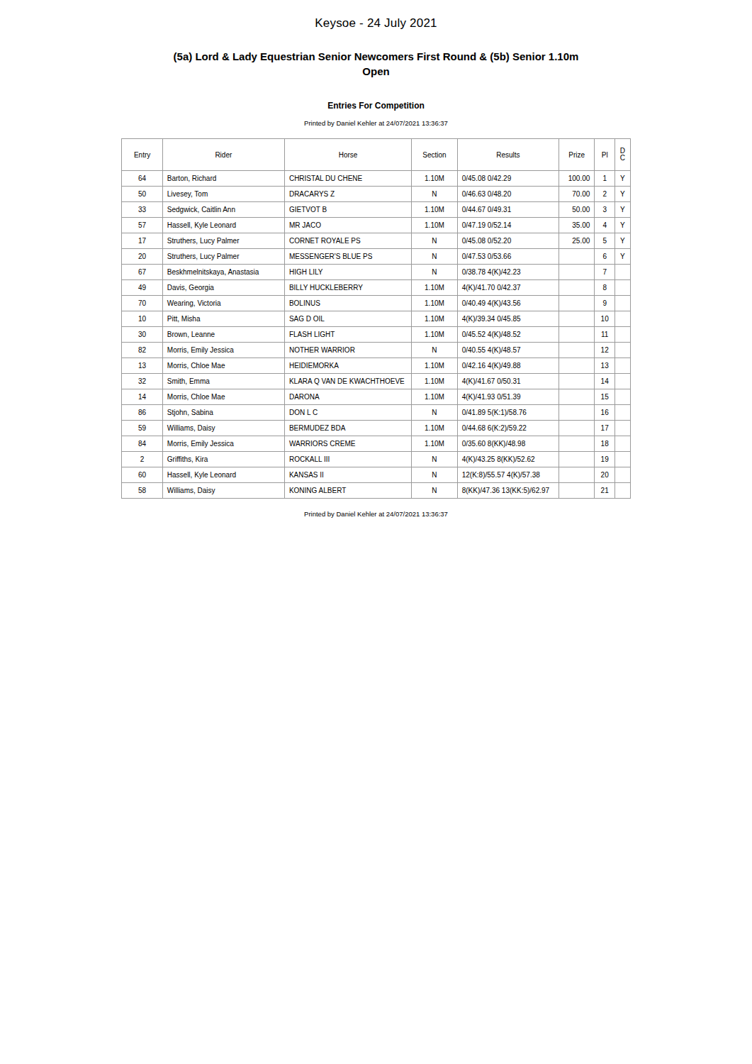Keysoe - 24 July 2021
(5a) Lord & Lady Equestrian Senior Newcomers First Round & (5b) Senior 1.10m
Open
Entries For Competition
Printed by Daniel Kehler at 24/07/2021 13:36:37
| Entry | Rider | Horse | Section | Results | Prize | Pl | D C |
| --- | --- | --- | --- | --- | --- | --- | --- |
| 64 | Barton, Richard | CHRISTAL DU CHENE | 1.10M | 0/45.08 0/42.29 | 100.00 | 1 | Y |
| 50 | Livesey, Tom | DRACARYS Z | N | 0/46.63 0/48.20 | 70.00 | 2 | Y |
| 33 | Sedgwick, Caitlin Ann | GIETVOT B | 1.10M | 0/44.67 0/49.31 | 50.00 | 3 | Y |
| 57 | Hassell, Kyle Leonard | MR JACO | 1.10M | 0/47.19 0/52.14 | 35.00 | 4 | Y |
| 17 | Struthers, Lucy Palmer | CORNET ROYALE PS | N | 0/45.08 0/52.20 | 25.00 | 5 | Y |
| 20 | Struthers, Lucy Palmer | MESSENGER'S BLUE PS | N | 0/47.53 0/53.66 | | 6 | Y |
| 67 | Beskhmelnitskaya, Anastasia | HIGH LILY | N | 0/38.78 4(K)/42.23 | | 7 | |
| 49 | Davis, Georgia | BILLY HUCKLEBERRY | 1.10M | 4(K)/41.70 0/42.37 | | 8 | |
| 70 | Wearing, Victoria | BOLINUS | 1.10M | 0/40.49 4(K)/43.56 | | 9 | |
| 10 | Pitt, Misha | SAG D OIL | 1.10M | 4(K)/39.34 0/45.85 | | 10 | |
| 30 | Brown, Leanne | FLASH LIGHT | 1.10M | 0/45.52 4(K)/48.52 | | 11 | |
| 82 | Morris, Emily Jessica | NOTHER WARRIOR | N | 0/40.55 4(K)/48.57 | | 12 | |
| 13 | Morris, Chloe Mae | HEIDIEMORKA | 1.10M | 0/42.16 4(K)/49.88 | | 13 | |
| 32 | Smith, Emma | KLARA Q VAN DE KWACHTHOEVE | 1.10M | 4(K)/41.67 0/50.31 | | 14 | |
| 14 | Morris, Chloe Mae | DARONA | 1.10M | 4(K)/41.93 0/51.39 | | 15 | |
| 86 | Stjohn, Sabina | DON L C | N | 0/41.89 5(K:1)/58.76 | | 16 | |
| 59 | Williams, Daisy | BERMUDEZ BDA | 1.10M | 0/44.68 6(K:2)/59.22 | | 17 | |
| 84 | Morris, Emily Jessica | WARRIORS CREME | 1.10M | 0/35.60 8(KK)/48.98 | | 18 | |
| 2 | Griffiths, Kira | ROCKALL III | N | 4(K)/43.25 8(KK)/52.62 | | 19 | |
| 60 | Hassell, Kyle Leonard | KANSAS II | N | 12(K:8)/55.57 4(K)/57.38 | | 20 | |
| 58 | Williams, Daisy | KONING ALBERT | N | 8(KK)/47.36 13(KK:5)/62.97 | | 21 | |
Printed by Daniel Kehler at 24/07/2021 13:36:37